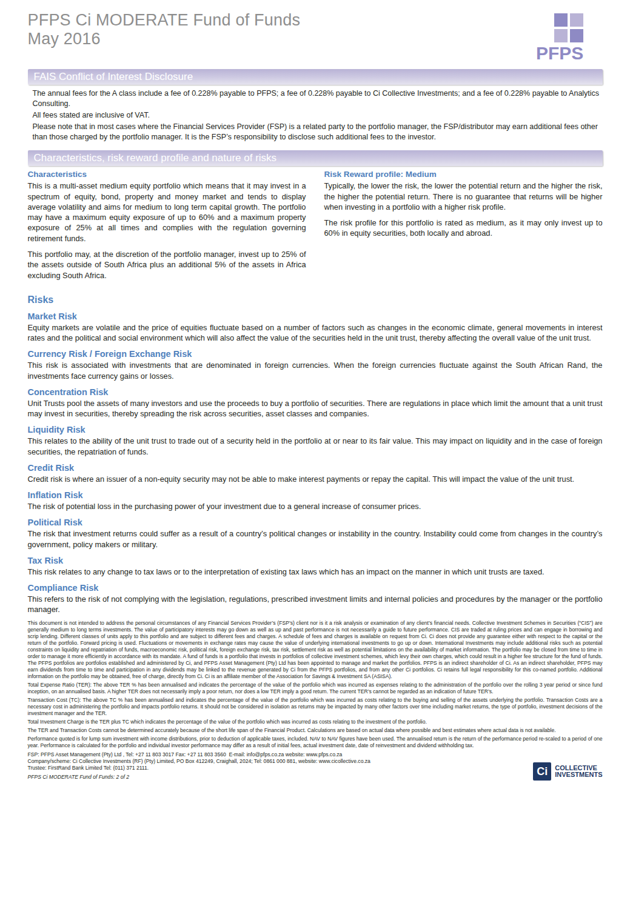PFPS Ci MODERATE Fund of Funds
May 2016
PFPS
FAIS Conflict of Interest Disclosure
The annual fees for the A class include a fee of 0.228% payable to PFPS; a fee of 0.228% payable to Ci Collective Investments; and a fee of 0.228% payable to Analytics Consulting.
All fees stated are inclusive of VAT.
Please note that in most cases where the Financial Services Provider (FSP) is a related party to the portfolio manager, the FSP/distributor may earn additional fees other than those charged by the portfolio manager. It is the FSP’s responsibility to disclose such additional fees to the investor.
Characteristics, risk reward profile and nature of risks
Characteristics
This is a multi-asset medium equity portfolio which means that it may invest in a spectrum of equity, bond, property and money market and tends to display average volatility and aims for medium to long term capital growth. The portfolio may have a maximum equity exposure of up to 60% and a maximum property exposure of 25% at all times and complies with the regulation governing retirement funds.
This portfolio may, at the discretion of the portfolio manager, invest up to 25% of the assets outside of South Africa plus an additional 5% of the assets in Africa excluding South Africa.
Risk Reward profile: Medium
Typically, the lower the risk, the lower the potential return and the higher the risk, the higher the potential return. There is no guarantee that returns will be higher when investing in a portfolio with a higher risk profile.
The risk profile for this portfolio is rated as medium, as it may only invest up to 60% in equity securities, both locally and abroad.
Risks
Market Risk
Equity markets are volatile and the price of equities fluctuate based on a number of factors such as changes in the economic climate, general movements in interest rates and the political and social environment which will also affect the value of the securities held in the unit trust, thereby affecting the overall value of the unit trust.
Currency Risk / Foreign Exchange Risk
This risk is associated with investments that are denominated in foreign currencies. When the foreign currencies fluctuate against the South African Rand, the investments face currency gains or losses.
Concentration Risk
Unit Trusts pool the assets of many investors and use the proceeds to buy a portfolio of securities. There are regulations in place which limit the amount that a unit trust may invest in securities, thereby spreading the risk across securities, asset classes and companies.
Liquidity Risk
This relates to the ability of the unit trust to trade out of a security held in the portfolio at or near to its fair value. This may impact on liquidity and in the case of foreign securities, the repatriation of funds.
Credit Risk
Credit risk is where an issuer of a non-equity security may not be able to make interest payments or repay the capital. This will impact the value of the unit trust.
Inflation Risk
The risk of potential loss in the purchasing power of your investment due to a general increase of consumer prices.
Political Risk
The risk that investment returns could suffer as a result of a country’s political changes or instability in the country. Instability could come from changes in the country’s government, policy makers or military.
Tax Risk
This risk relates to any change to tax laws or to the interpretation of existing tax laws which has an impact on the manner in which unit trusts are taxed.
Compliance Risk
This refers to the risk of not complying with the legislation, regulations, prescribed investment limits and internal policies and procedures by the manager or the portfolio manager.
This document is not intended to address the personal circumstances of any Financial Services Provider’s (FSP’s) client nor is it a risk analysis or examination of any client’s financial needs. Collective Investment Schemes in Securities (“CIS”) are generally medium to long terms investments. The value of participatory interests may go down as well as up and past performance is not necessarily a guide to future performance. CIS are traded at ruling prices and can engage in borrowing and scrip lending. Different classes of units apply to this portfolio and are subject to different fees and charges. A schedule of fees and charges is available on request from Ci. Ci does not provide any guarantee either with respect to the capital or the return of the portfolio. Forward pricing is used. Fluctuations or movements in exchange rates may cause the value of underlying international investments to go up or down. International Investments may include additional risks such as potential constraints on liquidity and repatriation of funds, macroeconomic risk, political risk, foreign exchange risk, tax risk, settlement risk as well as potential limitations on the availability of market information. The portfolio may be closed from time to time in order to manage it more efficiently in accordance with its mandate. A fund of funds is a portfolio that invests in portfolios of collective investment schemes, which levy their own charges, which could result in a higher fee structure for the fund of funds. The PFPS portfolios are portfolios established and administered by Ci, and PFPS Asset Management (Pty) Ltd has been appointed to manage and market the portfolios. PFPS is an indirect shareholder of Ci. As an indirect shareholder, PFPS may earn dividends from time to time and participation in any dividends may be linked to the revenue generated by Ci from the PFPS portfolios, and from any other Ci portfolios. Ci retains full legal responsibility for this co-named portfolio. Additional information on the portfolio may be obtained, free of charge, directly from Ci. Ci is an affiliate member of the Association for Savings & Investment SA (ASISA).
Total Expense Ratio (TER): The above TER % has been annualised and indicates the percentage of the value of the portfolio which was incurred as expenses relating to the administration of the portfolio over the rolling 3 year period or since fund inception, on an annualised basis. A higher TER does not necessarily imply a poor return, nor does a low TER imply a good return. The current TER’s cannot be regarded as an indication of future TER’s.
Transaction Cost (TC): The above TC % has been annualised and indicates the percentage of the value of the portfolio which was incurred as costs relating to the buying and selling of the assets underlying the portfolio. Transaction Costs are a necessary cost in administering the portfolio and impacts portfolio returns. It should not be considered in isolation as returns may be impacted by many other factors over time including market returns, the type of portfolio, investment decisions of the investment manager and the TER.
Total Investment Charge is the TER plus TC which indicates the percentage of the value of the portfolio which was incurred as costs relating to the investment of the portfolio.
The TER and Transaction Costs cannot be determined accurately because of the short life span of the Financial Product. Calculations are based on actual data where possible and best estimates where actual data is not available.
Performance quoted is for lump sum investment with income distributions, prior to deduction of applicable taxes, included. NAV to NAV figures have been used. The annualised return is the return of the performance period re-scaled to a period of one year. Performance is calculated for the portfolio and individual investor performance may differ as a result of initial fees, actual investment date, date of reinvestment and dividend withholding tax.
FSP: PFPS Asset Management (Pty) Ltd , Tel: +27 11 803 3017 Fax: +27 11 803 3560 E-mail: info@pfps.co.za website: www.pfps.co.za
Company/scheme: Ci Collective Investments (RF) (Pty) Limited, PO Box 412249, Craighall, 2024; Tel: 0861 000 881, website: www.cicollective.co.za
Trustee: FirstRand Bank Limited Tel: (011) 371 2111.
PFPS Ci MODERATE Fund of Funds: 2 of 2
Ci
COLLECTIVE INVESTMENTS